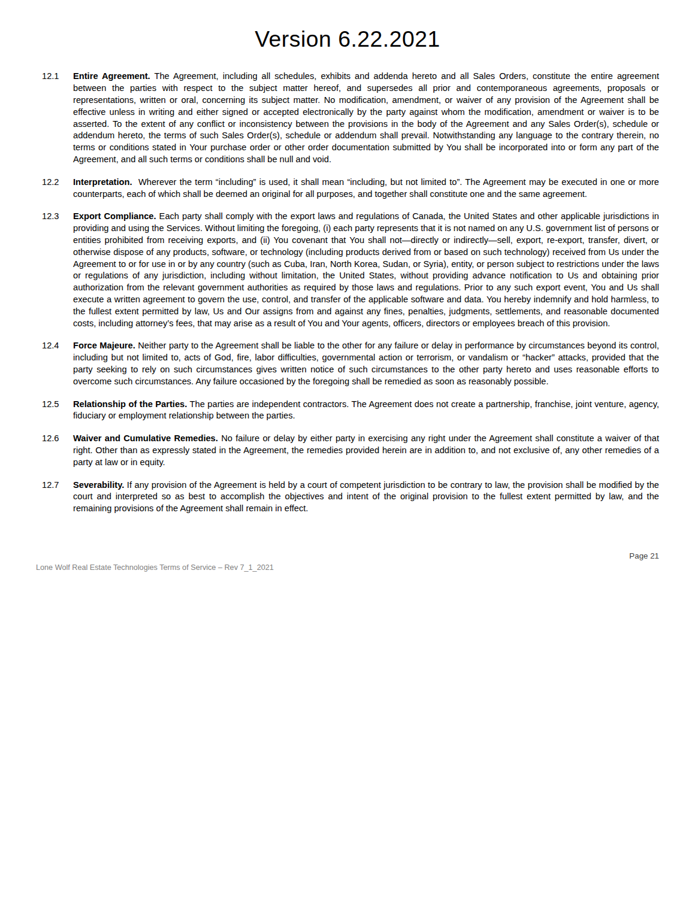Version 6.22.2021
12.1
Entire Agreement. The Agreement, including all schedules, exhibits and addenda hereto and all Sales Orders, constitute the entire agreement between the parties with respect to the subject matter hereof, and supersedes all prior and contemporaneous agreements, proposals or representations, written or oral, concerning its subject matter. No modification, amendment, or waiver of any provision of the Agreement shall be effective unless in writing and either signed or accepted electronically by the party against whom the modification, amendment or waiver is to be asserted. To the extent of any conflict or inconsistency between the provisions in the body of the Agreement and any Sales Order(s), schedule or addendum hereto, the terms of such Sales Order(s), schedule or addendum shall prevail. Notwithstanding any language to the contrary therein, no terms or conditions stated in Your purchase order or other order documentation submitted by You shall be incorporated into or form any part of the Agreement, and all such terms or conditions shall be null and void.
12.2
Interpretation. Wherever the term “including” is used, it shall mean “including, but not limited to”. The Agreement may be executed in one or more counterparts, each of which shall be deemed an original for all purposes, and together shall constitute one and the same agreement.
12.3
Export Compliance. Each party shall comply with the export laws and regulations of Canada, the United States and other applicable jurisdictions in providing and using the Services. Without limiting the foregoing, (i) each party represents that it is not named on any U.S. government list of persons or entities prohibited from receiving exports, and (ii) You covenant that You shall not—directly or indirectly—sell, export, re-export, transfer, divert, or otherwise dispose of any products, software, or technology (including products derived from or based on such technology) received from Us under the Agreement to or for use in or by any country (such as Cuba, Iran, North Korea, Sudan, or Syria), entity, or person subject to restrictions under the laws or regulations of any jurisdiction, including without limitation, the United States, without providing advance notification to Us and obtaining prior authorization from the relevant government authorities as required by those laws and regulations. Prior to any such export event, You and Us shall execute a written agreement to govern the use, control, and transfer of the applicable software and data. You hereby indemnify and hold harmless, to the fullest extent permitted by law, Us and Our assigns from and against any fines, penalties, judgments, settlements, and reasonable documented costs, including attorney’s fees, that may arise as a result of You and Your agents, officers, directors or employees breach of this provision.
12.4
Force Majeure. Neither party to the Agreement shall be liable to the other for any failure or delay in performance by circumstances beyond its control, including but not limited to, acts of God, fire, labor difficulties, governmental action or terrorism, or vandalism or “hacker” attacks, provided that the party seeking to rely on such circumstances gives written notice of such circumstances to the other party hereto and uses reasonable efforts to overcome such circumstances. Any failure occasioned by the foregoing shall be remedied as soon as reasonably possible.
12.5
Relationship of the Parties. The parties are independent contractors. The Agreement does not create a partnership, franchise, joint venture, agency, fiduciary or employment relationship between the parties.
12.6
Waiver and Cumulative Remedies. No failure or delay by either party in exercising any right under the Agreement shall constitute a waiver of that right. Other than as expressly stated in the Agreement, the remedies provided herein are in addition to, and not exclusive of, any other remedies of a party at law or in equity.
12.7
Severability. If any provision of the Agreement is held by a court of competent jurisdiction to be contrary to law, the provision shall be modified by the court and interpreted so as best to accomplish the objectives and intent of the original provision to the fullest extent permitted by law, and the remaining provisions of the Agreement shall remain in effect.
Page 21
Lone Wolf Real Estate Technologies Terms of Service – Rev 7_1_2021